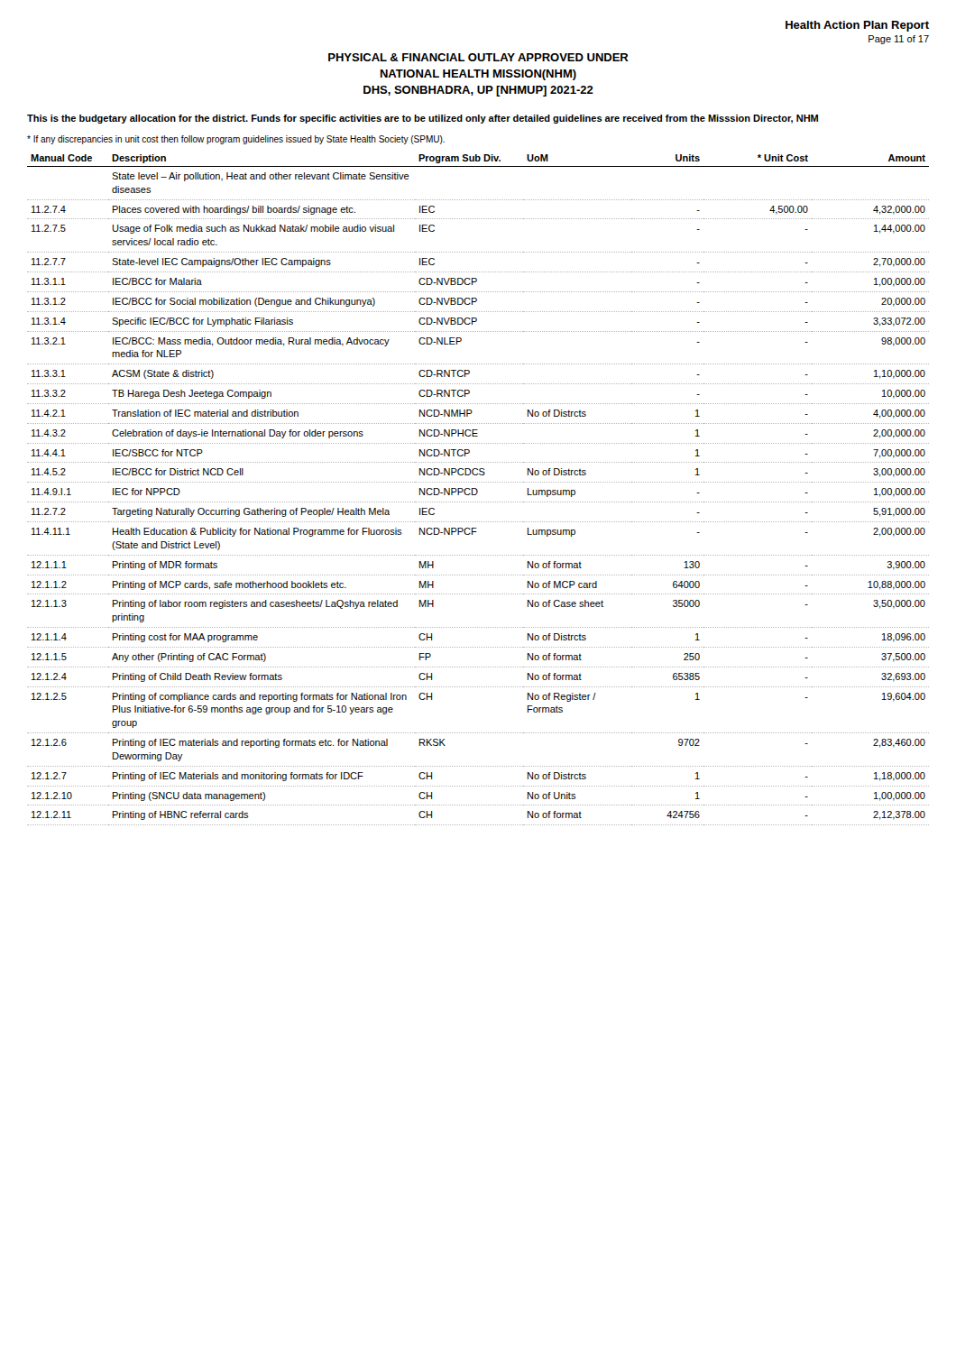Health Action Plan Report
Page 11 of 17
PHYSICAL & FINANCIAL OUTLAY APPROVED UNDER
NATIONAL HEALTH MISSION(NHM)
DHS, SONBHADRA, UP [NHMUP] 2021-22
This is the budgetary allocation for the district. Funds for specific activities are to be utilized only after detailed guidelines are received from the Misssion Director, NHM
* If any discrepancies in unit cost then follow program guidelines issued by State Health Society (SPMU).
| Manual Code | Description | Program Sub Div. | UoM | Units | * Unit Cost | Amount |
| --- | --- | --- | --- | --- | --- | --- |
| | State level – Air pollution, Heat and other relevant Climate Sensitive diseases | | | | | |
| 11.2.7.4 | Places covered with hoardings/ bill boards/ signage etc. | IEC | | - | 4,500.00 | 4,32,000.00 |
| 11.2.7.5 | Usage of Folk media such as Nukkad Natak/ mobile audio visual services/ local radio etc. | IEC | | - | - | 1,44,000.00 |
| 11.2.7.7 | State-level IEC Campaigns/Other IEC Campaigns | IEC | | - | - | 2,70,000.00 |
| 11.3.1.1 | IEC/BCC for Malaria | CD-NVBDCP | | - | - | 1,00,000.00 |
| 11.3.1.2 | IEC/BCC for Social mobilization (Dengue and Chikungunya) | CD-NVBDCP | | - | - | 20,000.00 |
| 11.3.1.4 | Specific IEC/BCC for Lymphatic Filariasis | CD-NVBDCP | | - | - | 3,33,072.00 |
| 11.3.2.1 | IEC/BCC: Mass media, Outdoor media, Rural media, Advocacy media for NLEP | CD-NLEP | | - | - | 98,000.00 |
| 11.3.3.1 | ACSM (State & district) | CD-RNTCP | | - | - | 1,10,000.00 |
| 11.3.3.2 | TB Harega Desh Jeetega Compaign | CD-RNTCP | | - | - | 10,000.00 |
| 11.4.2.1 | Translation of IEC material and distribution | NCD-NMHP | No of Distrcts | 1 | - | 4,00,000.00 |
| 11.4.3.2 | Celebration of days-ie International Day for older persons | NCD-NPHCE | | 1 | - | 2,00,000.00 |
| 11.4.4.1 | IEC/SBCC for NTCP | NCD-NTCP | | 1 | - | 7,00,000.00 |
| 11.4.5.2 | IEC/BCC for District NCD Cell | NCD-NPCDCS | No of Distrcts | 1 | - | 3,00,000.00 |
| 11.4.9.I.1 | IEC for NPPCD | NCD-NPPCD | Lumpsump | - | - | 1,00,000.00 |
| 11.2.7.2 | Targeting Naturally Occurring Gathering of People/ Health Mela | IEC | | - | - | 5,91,000.00 |
| 11.4.11.1 | Health Education & Publicity for National Programme for Fluorosis (State and District Level) | NCD-NPPCF | Lumpsump | - | - | 2,00,000.00 |
| 12.1.1.1 | Printing of MDR formats | MH | No of format | 130 | - | 3,900.00 |
| 12.1.1.2 | Printing of MCP cards, safe motherhood booklets etc. | MH | No of MCP card | 64000 | - | 10,88,000.00 |
| 12.1.1.3 | Printing of labor room registers and casesheets/ LaQshya related printing | MH | No of Case sheet | 35000 | - | 3,50,000.00 |
| 12.1.1.4 | Printing cost for MAA programme | CH | No of Distrcts | 1 | - | 18,096.00 |
| 12.1.1.5 | Any other (Printing of CAC Format) | FP | No of format | 250 | - | 37,500.00 |
| 12.1.2.4 | Printing of Child Death Review formats | CH | No of format | 65385 | - | 32,693.00 |
| 12.1.2.5 | Printing of compliance cards and reporting formats for National Iron Plus Initiative-for 6-59 months age group and for 5-10 years age group | CH | No of Register / Formats | 1 | - | 19,604.00 |
| 12.1.2.6 | Printing of IEC materials and reporting formats etc. for National Deworming Day | RKSK | | 9702 | - | 2,83,460.00 |
| 12.1.2.7 | Printing of IEC Materials and monitoring formats for IDCF | CH | No of Distrcts | 1 | - | 1,18,000.00 |
| 12.1.2.10 | Printing (SNCU data management) | CH | No of Units | 1 | - | 1,00,000.00 |
| 12.1.2.11 | Printing of HBNC referral cards | CH | No of format | 424756 | - | 2,12,378.00 |